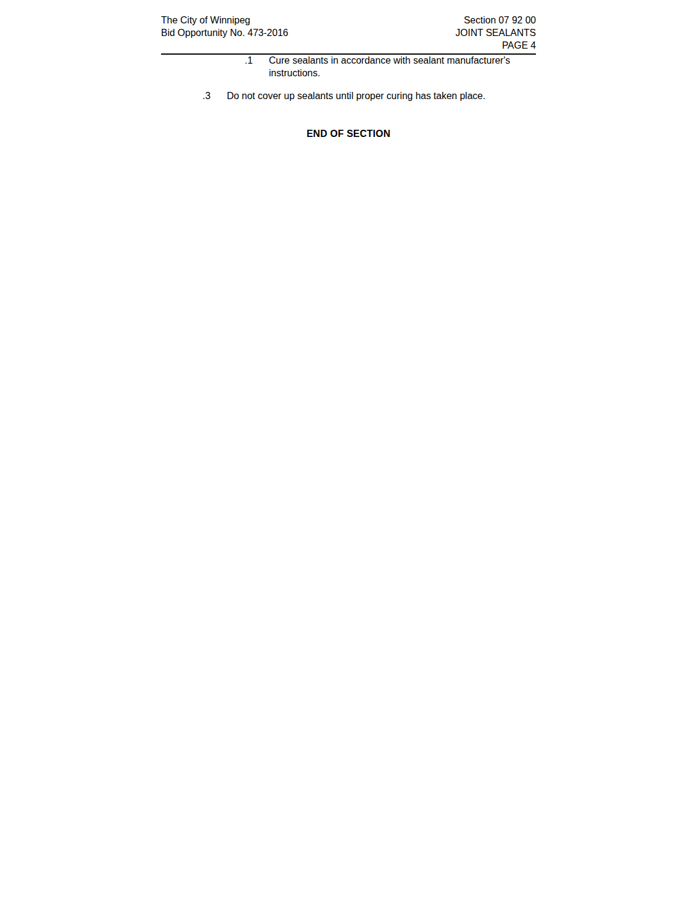| The City of Winnipeg | Section 07 92 00 |
| Bid Opportunity No. 473-2016 | JOINT SEALANTS |
| | PAGE 4 |
.1 Cure sealants in accordance with sealant manufacturer's instructions.
.3 Do not cover up sealants until proper curing has taken place.
END OF SECTION